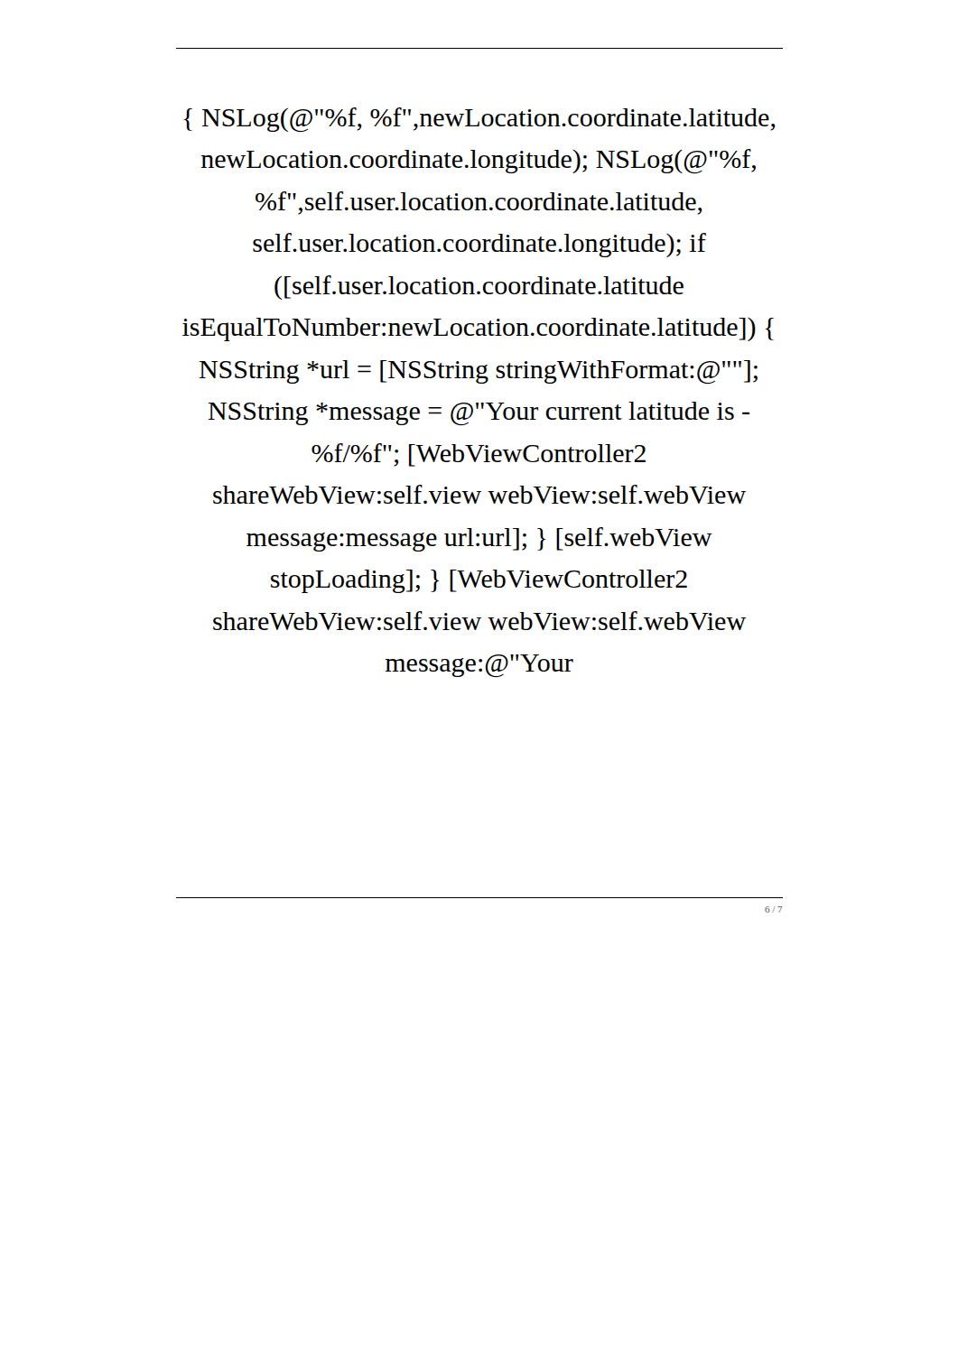{ NSLog(@"%f, %f",newLocation.coordinate.latitude, newLocation.coordinate.longitude); NSLog(@"%f, %f",self.user.location.coordinate.latitude, self.user.location.coordinate.longitude); if ([self.user.location.coordinate.latitude isEqualToNumber:newLocation.coordinate.latitude]) { NSString *url = [NSString stringWithFormat:@""]; NSString *message = @"Your current latitude is -%f/%f"; [WebViewController2 shareWebView:self.view webView:self.webView message:message url:url]; } [self.webView stopLoading]; } [WebViewController2 shareWebView:self.view webView:self.webView message:@"Your
6 / 7